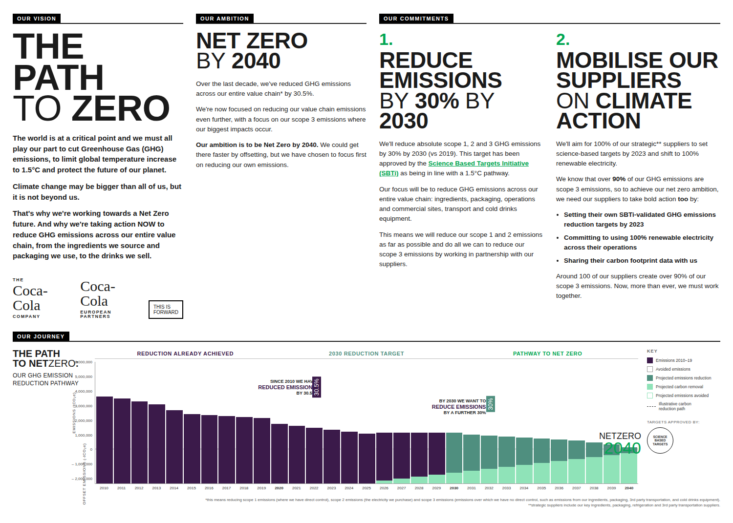Our Vision
The Path
to Zero
The world is at a critical point and we must all play our part to cut Greenhouse Gas (GHG) emissions, to limit global temperature increase to 1.5°C and protect the future of our planet.
Climate change may be bigger than all of us, but it is not beyond us.
That's why we're working towards a Net Zero future. And why we're taking action NOW to reduce GHG emissions across our entire value chain, from the ingredients we source and packaging we use, to the drinks we sell.
The Coca-ColaCompany
Coca-ColaEuropean Partners
This is Forward
Our Ambition
Net Zero
by 2040
Over the last decade, we've reduced GHG emissions across our entire value chain* by 30.5%.
We're now focused on reducing our value chain emissions even further, with a focus on our scope 3 emissions where our biggest impacts occur.
Our ambition is to be Net Zero by 2040. We could get there faster by offsetting, but we have chosen to focus first on reducing our own emissions.
Our Commitments
1.
Reduce Emissions
by 30% by 2030
We'll reduce absolute scope 1, 2 and 3 GHG emissions by 30% by 2030 (vs 2019). This target has been approved by the Science Based Targets Initiative (SBTi) as being in line with a 1.5°C pathway.
Our focus will be to reduce GHG emissions across our entire value chain: ingredients, packaging, operations and commercial sites, transport and cold drinks equipment.
This means we will reduce our scope 1 and 2 emissions as far as possible and do all we can to reduce our scope 3 emissions by working in partnership with our suppliers.
2.
Mobilise Our Suppliers
on Climate Action
We'll aim for 100% of our strategic** suppliers to set science-based targets by 2023 and shift to 100% renewable electricity.
We know that over 90% of our GHG emissions are scope 3 emissions, so to achieve our net zero ambition, we need our suppliers to take bold action too by:
Setting their own SBTi-validated GHG emissions reduction targets by 2023
Committing to using 100% renewable electricity across their operations
Sharing their carbon footprint data with us
Around 100 of our suppliers create over 90% of our scope 3 emissions. Now, more than ever, we must work together.
Our Journey
The Path
to NetZero: Our GHG Emission
Reduction Pathway
Reduction Already Achieved
2030 Reduction Target
Pathway to Net Zero
6,000,000 5,000,000 4,000,000 3,000,000 2,000,000 1,000,000 0 – 1,000,000 – 2,000,000
EMISSIONS (tCO₂e)
OFFSET EMISSIONS (-tCO₂e)
Since 2010 we have
Reduced Emissions
by 30.5%
30.5%
By 2030 we want to
Reduce Emissions
by a further 30%
30%
NETZERO
2040
20102011201220132014 20152016201720182019 20202021202220232024 20252026202720282029 20302031203220332034 20352036203720382039 2040
Key
Emissions 2010–19
Avoided emissions
Projected emissions reduction
Projected carbon removal
Projected emissions avoided
Illustrative carbon
reduction path
Targets approved by:
Science
Based
Targets
*this means reducing scope 1 emissions (where we have direct control), scope 2 emissions (the electricity we purchase) and scope 3 emissions (emissions over which we have no direct control, such as emissions from our ingredients, packaging, 3rd party transportation, and cold drinks equipment).
**strategic suppliers include our key ingredients, packaging, refrigeration and 3rd party transportation suppliers.